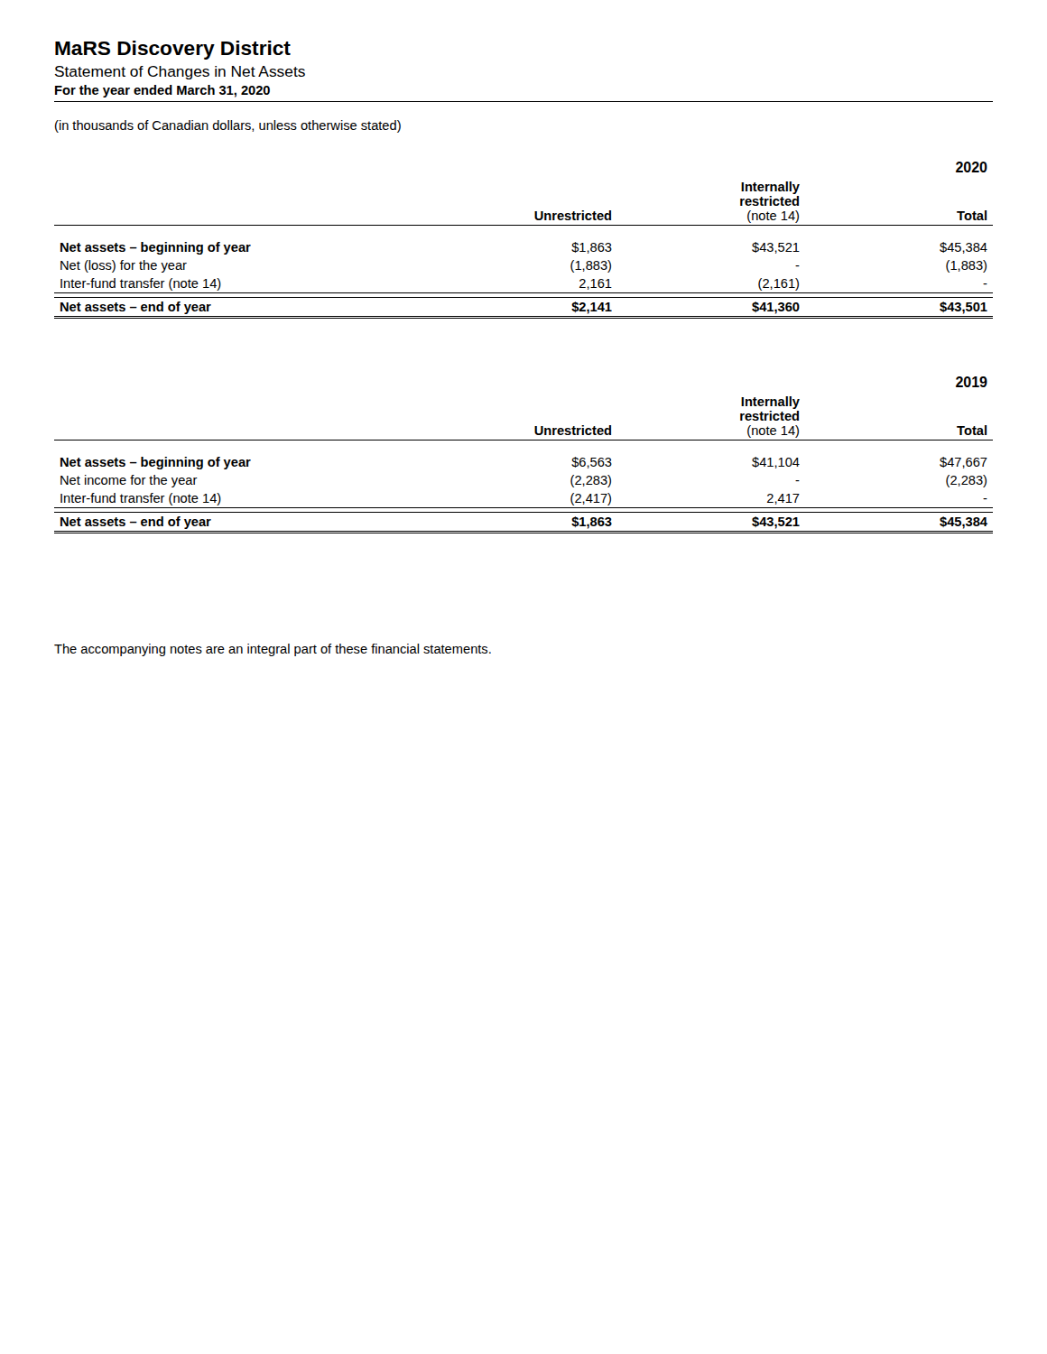MaRS Discovery District
Statement of Changes in Net Assets
For the year ended March 31, 2020
(in thousands of Canadian dollars, unless otherwise stated)
| | | | 2020 |
| | Unrestricted | Internally restricted (note 14) | Total |
| Net assets – beginning of year | $1,863 | $43,521 | $45,384 |
| Net (loss) for the year | (1,883) | - | (1,883) |
| Inter-fund transfer (note 14) | 2,161 | (2,161) | - |
| Net assets – end of year | $2,141 | $41,360 | $43,501 |
| | | | 2019 |
| | Unrestricted | Internally restricted (note 14) | Total |
| Net assets – beginning of year | $6,563 | $41,104 | $47,667 |
| Net income for the year | (2,283) | - | (2,283) |
| Inter-fund transfer (note 14) | (2,417) | 2,417 | - |
| Net assets – end of year | $1,863 | $43,521 | $45,384 |
The accompanying notes are an integral part of these financial statements.